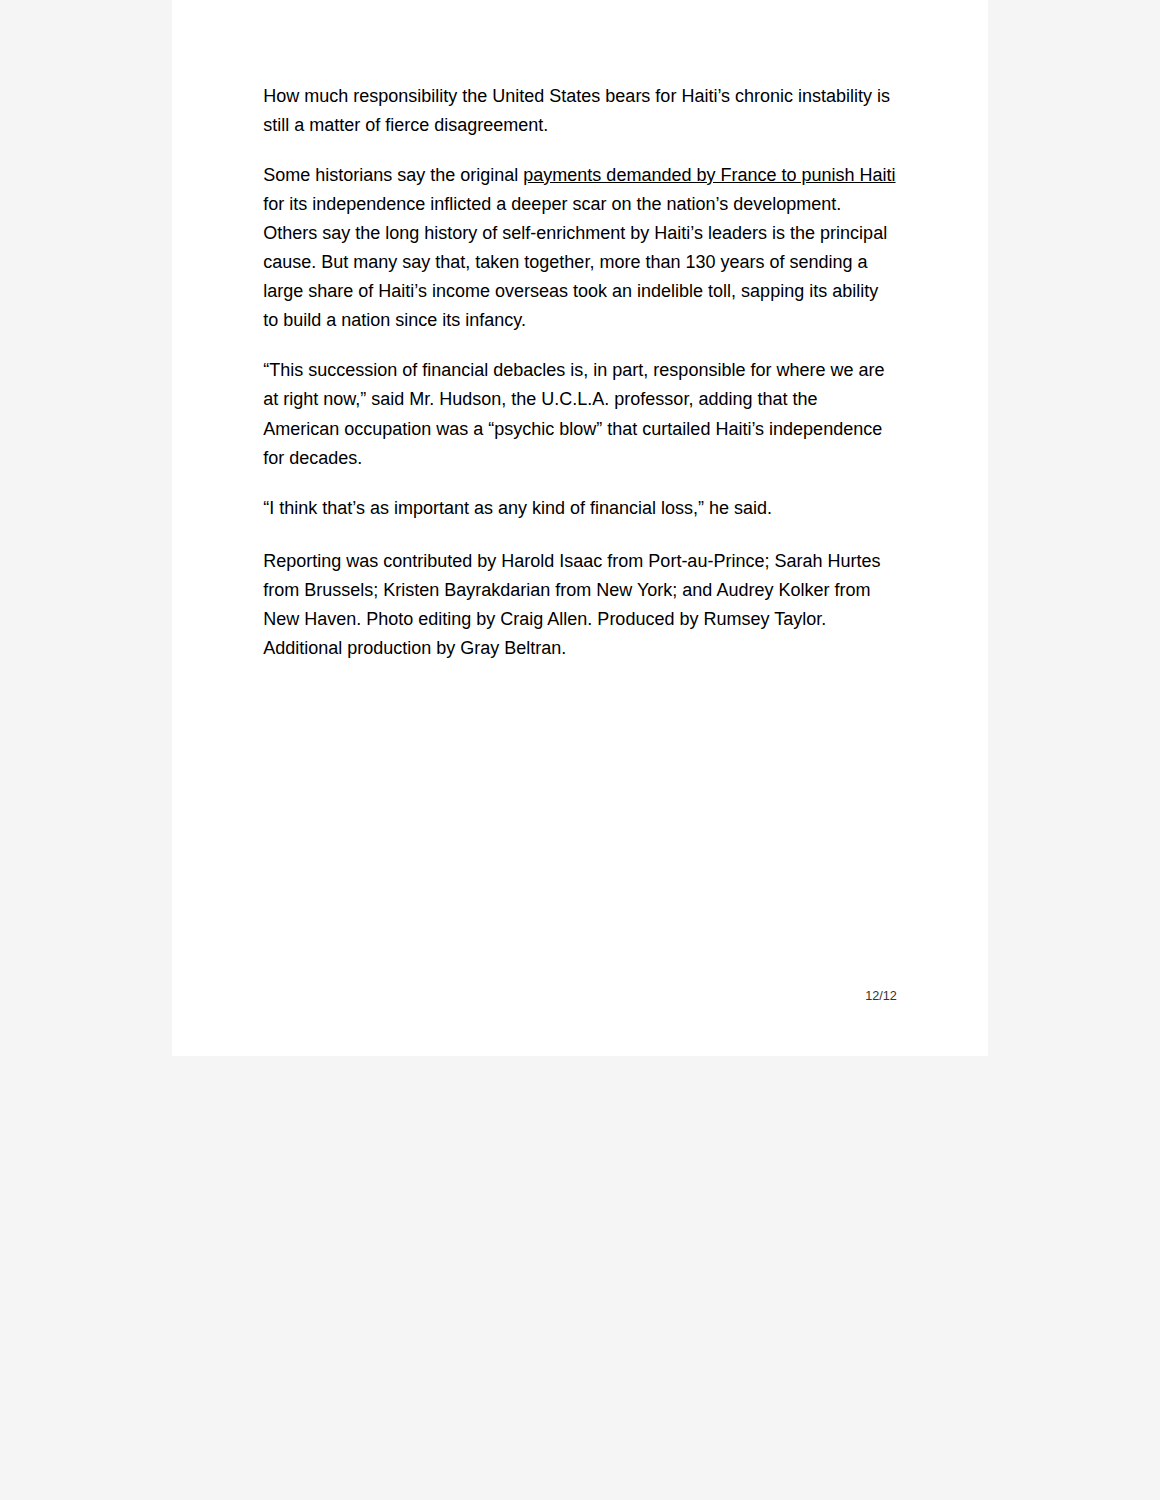How much responsibility the United States bears for Haiti’s chronic instability is still a matter of fierce disagreement.
Some historians say the original payments demanded by France to punish Haiti for its independence inflicted a deeper scar on the nation’s development. Others say the long history of self-enrichment by Haiti’s leaders is the principal cause. But many say that, taken together, more than 130 years of sending a large share of Haiti’s income overseas took an indelible toll, sapping its ability to build a nation since its infancy.
“This succession of financial debacles is, in part, responsible for where we are at right now,” said Mr. Hudson, the U.C.L.A. professor, adding that the American occupation was a “psychic blow” that curtailed Haiti’s independence for decades.
“I think that’s as important as any kind of financial loss,” he said.
Reporting was contributed by Harold Isaac from Port-au-Prince; Sarah Hurtes from Brussels; Kristen Bayrakdarian from New York; and Audrey Kolker from New Haven. Photo editing by Craig Allen. Produced by Rumsey Taylor. Additional production by Gray Beltran.
12/12